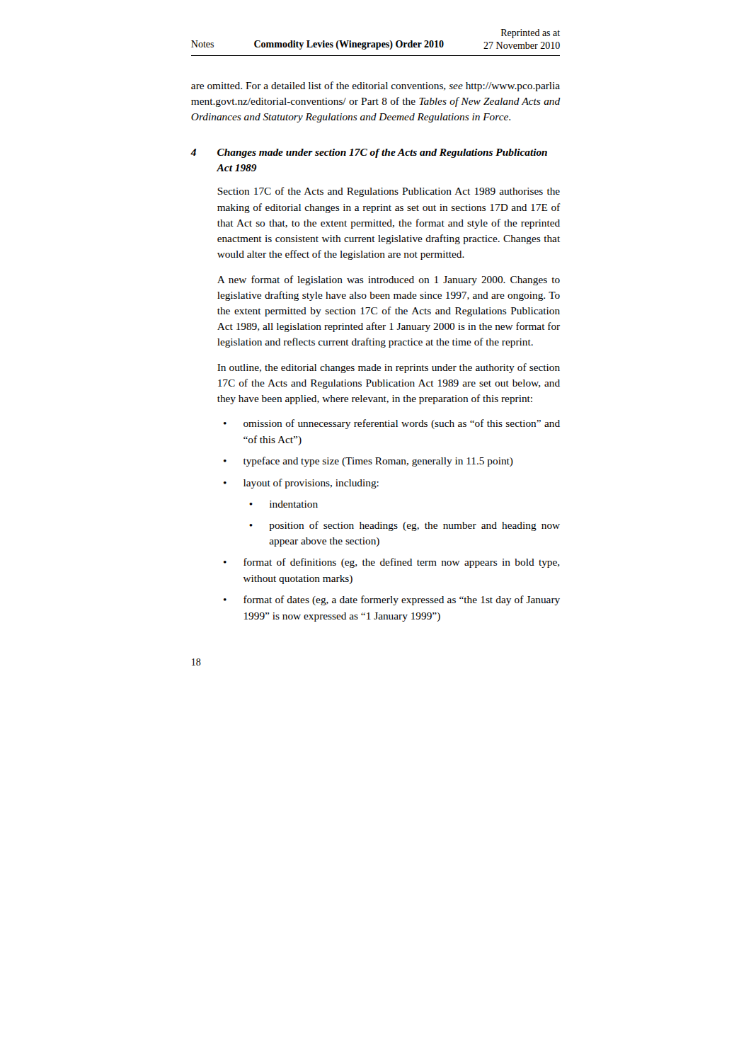Notes
Commodity Levies (Winegrapes) Order 2010
Reprinted as at
27 November 2010
are omitted. For a detailed list of the editorial conventions, see http://www.pco.parliament.govt.nz/editorial-conventions/ or Part 8 of the Tables of New Zealand Acts and Ordinances and Statutory Regulations and Deemed Regulations in Force.
4 Changes made under section 17C of the Acts and Regulations Publication Act 1989
Section 17C of the Acts and Regulations Publication Act 1989 authorises the making of editorial changes in a reprint as set out in sections 17D and 17E of that Act so that, to the extent permitted, the format and style of the reprinted enactment is consistent with current legislative drafting practice. Changes that would alter the effect of the legislation are not permitted.
A new format of legislation was introduced on 1 January 2000. Changes to legislative drafting style have also been made since 1997, and are ongoing. To the extent permitted by section 17C of the Acts and Regulations Publication Act 1989, all legislation reprinted after 1 January 2000 is in the new format for legislation and reflects current drafting practice at the time of the reprint.
In outline, the editorial changes made in reprints under the authority of section 17C of the Acts and Regulations Publication Act 1989 are set out below, and they have been applied, where relevant, in the preparation of this reprint:
omission of unnecessary referential words (such as “of this section” and “of this Act”)
typeface and type size (Times Roman, generally in 11.5 point)
layout of provisions, including:
indentation
position of section headings (eg, the number and heading now appear above the section)
format of definitions (eg, the defined term now appears in bold type, without quotation marks)
format of dates (eg, a date formerly expressed as “the 1st day of January 1999” is now expressed as “1 January 1999”)
18